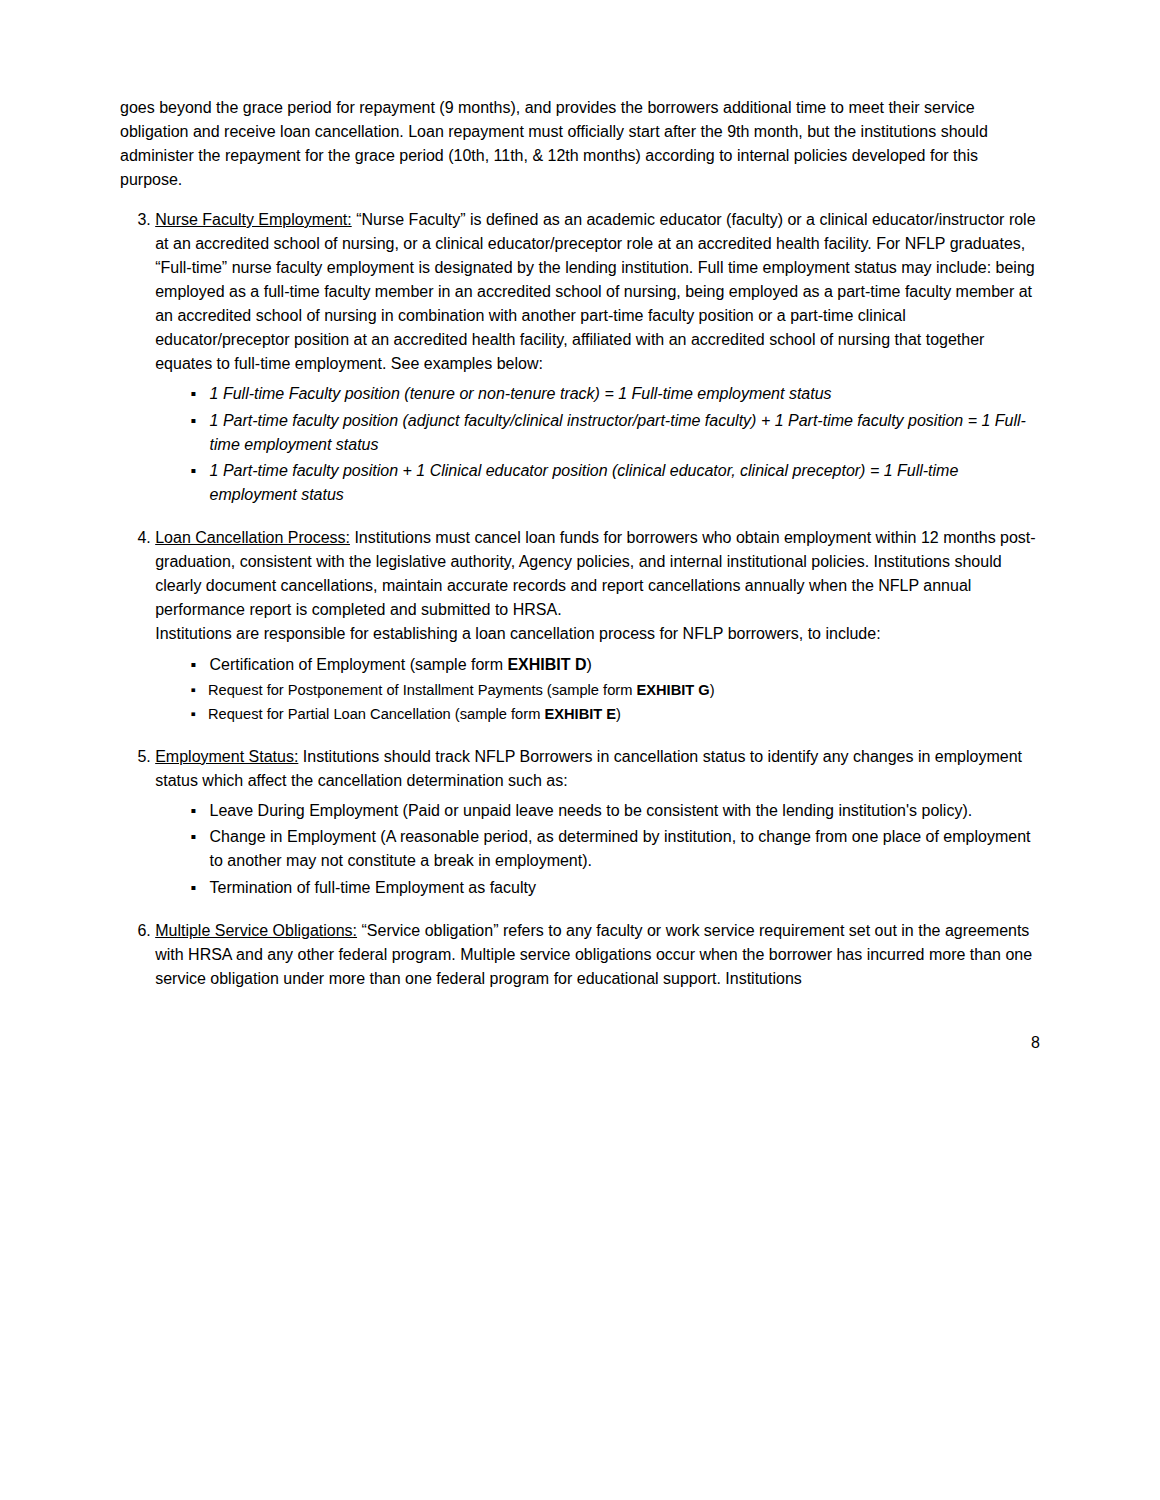goes beyond the grace period for repayment (9 months), and provides the borrowers additional time to meet their service obligation and receive loan cancellation. Loan repayment must officially start after the 9th month, but the institutions should administer the repayment for the grace period (10th, 11th, & 12th months) according to internal policies developed for this purpose.
Nurse Faculty Employment: “Nurse Faculty” is defined as an academic educator (faculty) or a clinical educator/instructor role at an accredited school of nursing, or a clinical educator/preceptor role at an accredited health facility. For NFLP graduates, “Full-time” nurse faculty employment is designated by the lending institution. Full time employment status may include: being employed as a full-time faculty member in an accredited school of nursing, being employed as a part-time faculty member at an accredited school of nursing in combination with another part-time faculty position or a part-time clinical educator/preceptor position at an accredited health facility, affiliated with an accredited school of nursing that together equates to full-time employment. See examples below:
1 Full-time Faculty position (tenure or non-tenure track) = 1 Full-time employment status
1 Part-time faculty position (adjunct faculty/clinical instructor/part-time faculty) + 1 Part-time faculty position = 1 Full-time employment status
1 Part-time faculty position + 1 Clinical educator position (clinical educator, clinical preceptor) = 1 Full-time employment status
Loan Cancellation Process: Institutions must cancel loan funds for borrowers who obtain employment within 12 months post-graduation, consistent with the legislative authority, Agency policies, and internal institutional policies. Institutions should clearly document cancellations, maintain accurate records and report cancellations annually when the NFLP annual performance report is completed and submitted to HRSA.
Institutions are responsible for establishing a loan cancellation process for NFLP borrowers, to include:
Certification of Employment (sample form EXHIBIT D)
Request for Postponement of Installment Payments (sample form EXHIBIT G)
Request for Partial Loan Cancellation (sample form EXHIBIT E)
Employment Status: Institutions should track NFLP Borrowers in cancellation status to identify any changes in employment status which affect the cancellation determination such as:
Leave During Employment (Paid or unpaid leave needs to be consistent with the lending institution's policy).
Change in Employment (A reasonable period, as determined by institution, to change from one place of employment to another may not constitute a break in employment).
Termination of full-time Employment as faculty
Multiple Service Obligations: “Service obligation” refers to any faculty or work service requirement set out in the agreements with HRSA and any other federal program. Multiple service obligations occur when the borrower has incurred more than one service obligation under more than one federal program for educational support. Institutions
8